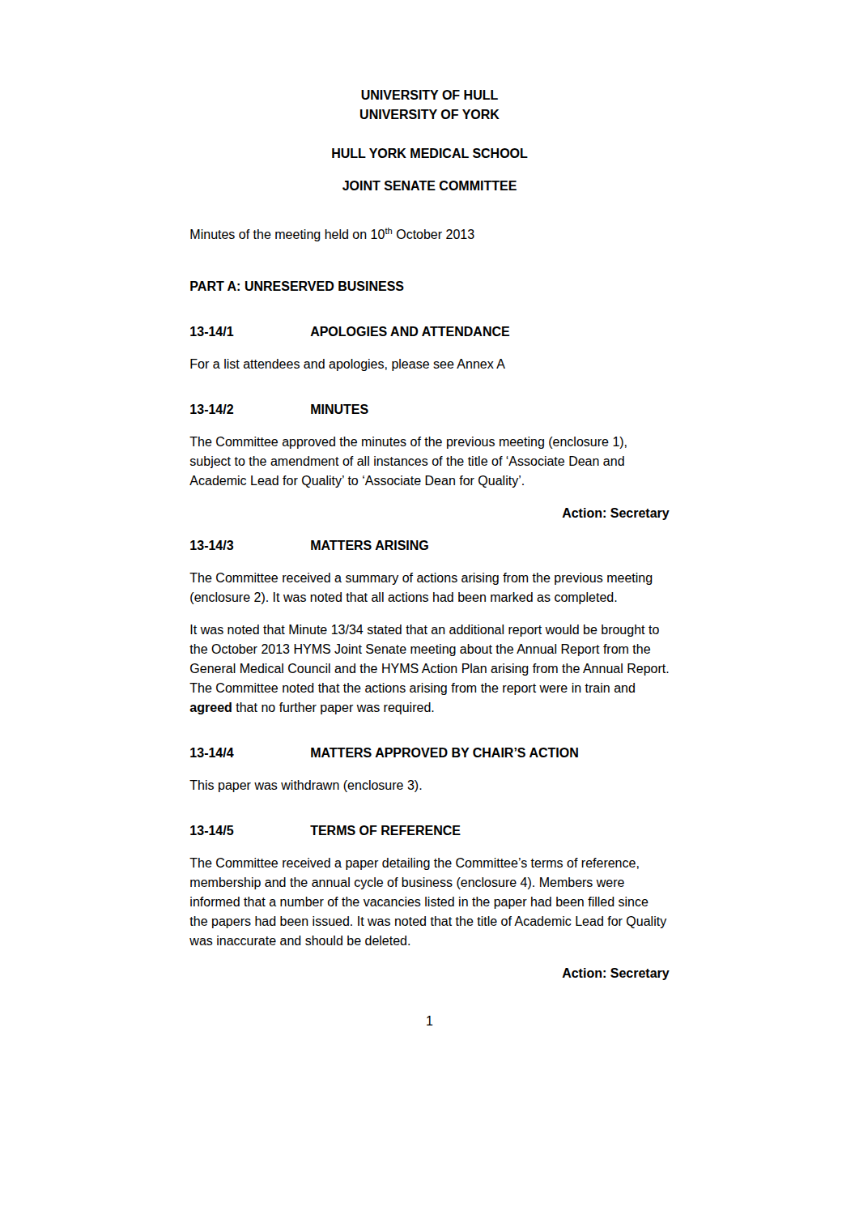UNIVERSITY OF HULL
UNIVERSITY OF YORK
HULL YORK MEDICAL SCHOOL
JOINT SENATE COMMITTEE
Minutes of the meeting held on 10th October 2013
PART A: UNRESERVED BUSINESS
13-14/1 APOLOGIES AND ATTENDANCE
For a list attendees and apologies, please see Annex A
13-14/2 MINUTES
The Committee approved the minutes of the previous meeting (enclosure 1), subject to the amendment of all instances of the title of ‘Associate Dean and Academic Lead for Quality’ to ‘Associate Dean for Quality’.
Action: Secretary
13-14/3 MATTERS ARISING
The Committee received a summary of actions arising from the previous meeting (enclosure 2). It was noted that all actions had been marked as completed.
It was noted that Minute 13/34 stated that an additional report would be brought to the October 2013 HYMS Joint Senate meeting about the Annual Report from the General Medical Council and the HYMS Action Plan arising from the Annual Report. The Committee noted that the actions arising from the report were in train and agreed that no further paper was required.
13-14/4 MATTERS APPROVED BY CHAIR’S ACTION
This paper was withdrawn (enclosure 3).
13-14/5 TERMS OF REFERENCE
The Committee received a paper detailing the Committee’s terms of reference, membership and the annual cycle of business (enclosure 4). Members were informed that a number of the vacancies listed in the paper had been filled since the papers had been issued. It was noted that the title of Academic Lead for Quality was inaccurate and should be deleted.
Action: Secretary
1